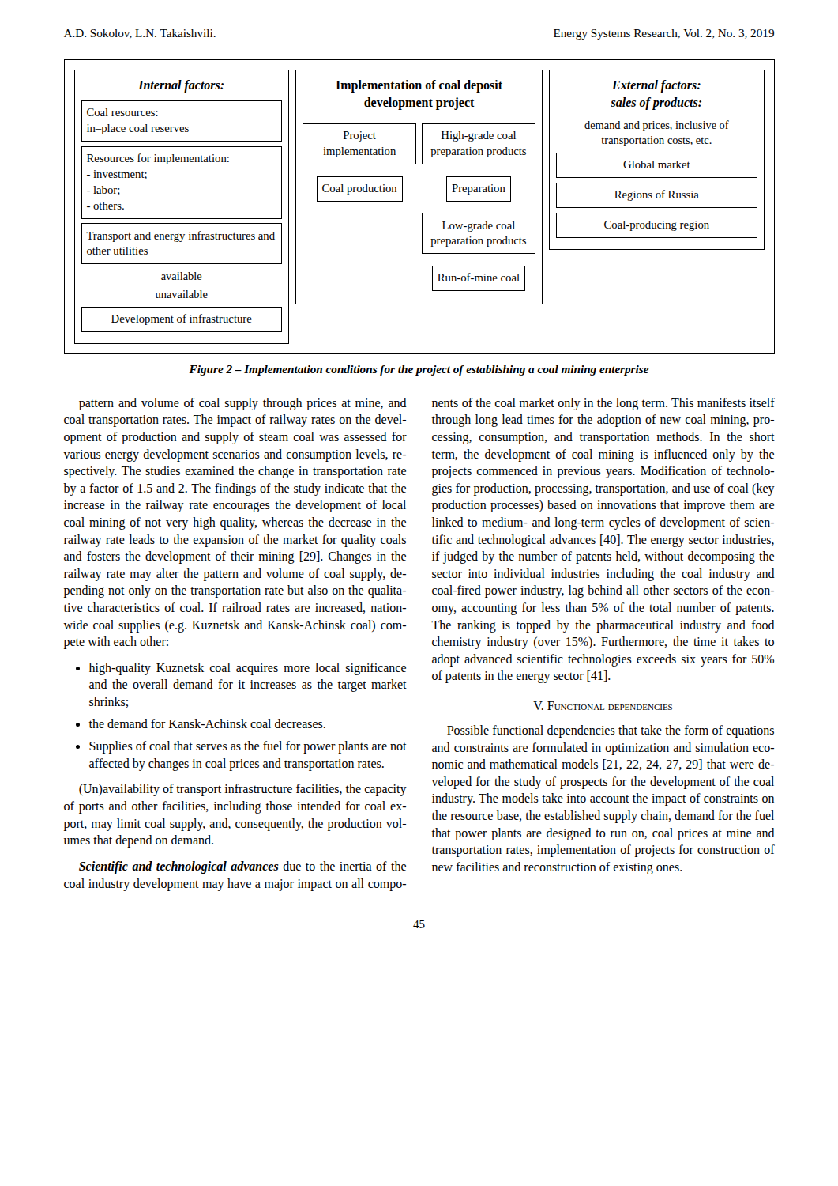A.D. Sokolov, L.N. Takaishvili.
Energy Systems Research, Vol. 2, No. 3, 2019
Internal factors:
Coal resources:
in–place coal reserves
Resources for implementation:
- investment;
- labor;
- others.
Transport and energy infrastructures and other utilities
available
unavailable
Development of infrastructure
Implementation of coal deposit development project
Project implementation
High-grade coal preparation products
Coal production
Preparation
Low-grade coal preparation products
Run-of-mine coal
External factors:
sales of products:
demand and prices, inclusive of transportation costs, etc.
Global market
Regions of Russia
Coal-producing region
Figure 2 – Implementation conditions for the project of establishing a coal mining enterprise
pattern and volume of coal supply through prices at mine, and coal transportation rates. The impact of railway rates on the development of production and supply of steam coal was assessed for various energy development scenarios and consumption levels, respectively. The studies examined the change in transportation rate by a factor of 1.5 and 2. The findings of the study indicate that the increase in the railway rate encourages the development of local coal mining of not very high quality, whereas the decrease in the railway rate leads to the expansion of the market for quality coals and fosters the development of their mining [29]. Changes in the railway rate may alter the pattern and volume of coal supply, depending not only on the transportation rate but also on the qualitative characteristics of coal. If railroad rates are increased, nationwide coal supplies (e.g. Kuznetsk and Kansk-Achinsk coal) compete with each other:
high-quality Kuznetsk coal acquires more local significance and the overall demand for it increases as the target market shrinks;
the demand for Kansk-Achinsk coal decreases.
Supplies of coal that serves as the fuel for power plants are not affected by changes in coal prices and transportation rates.
(Un)availability of transport infrastructure facilities, the capacity of ports and other facilities, including those intended for coal export, may limit coal supply, and, consequently, the production volumes that depend on demand.
Scientific and technological advances due to the inertia of the coal industry development may have a major impact on all components of the coal market only in the long term. This manifests itself through long lead times for the adoption of new coal mining, processing, consumption, and transportation methods. In the short term, the development of coal mining is influenced only by the projects commenced in previous years. Modification of technologies for production, processing, transportation, and use of coal (key production processes) based on innovations that improve them are linked to medium- and long-term cycles of development of scientific and technological advances [40]. The energy sector industries, if judged by the number of patents held, without decomposing the sector into individual industries including the coal industry and coal-fired power industry, lag behind all other sectors of the economy, accounting for less than 5% of the total number of patents. The ranking is topped by the pharmaceutical industry and food chemistry industry (over 15%). Furthermore, the time it takes to adopt advanced scientific technologies exceeds six years for 50% of patents in the energy sector [41].
V. Functional dependencies
Possible functional dependencies that take the form of equations and constraints are formulated in optimization and simulation economic and mathematical models [21, 22, 24, 27, 29] that were developed for the study of prospects for the development of the coal industry. The models take into account the impact of constraints on the resource base, the established supply chain, demand for the fuel that power plants are designed to run on, coal prices at mine and transportation rates, implementation of projects for construction of new facilities and reconstruction of existing ones.
45